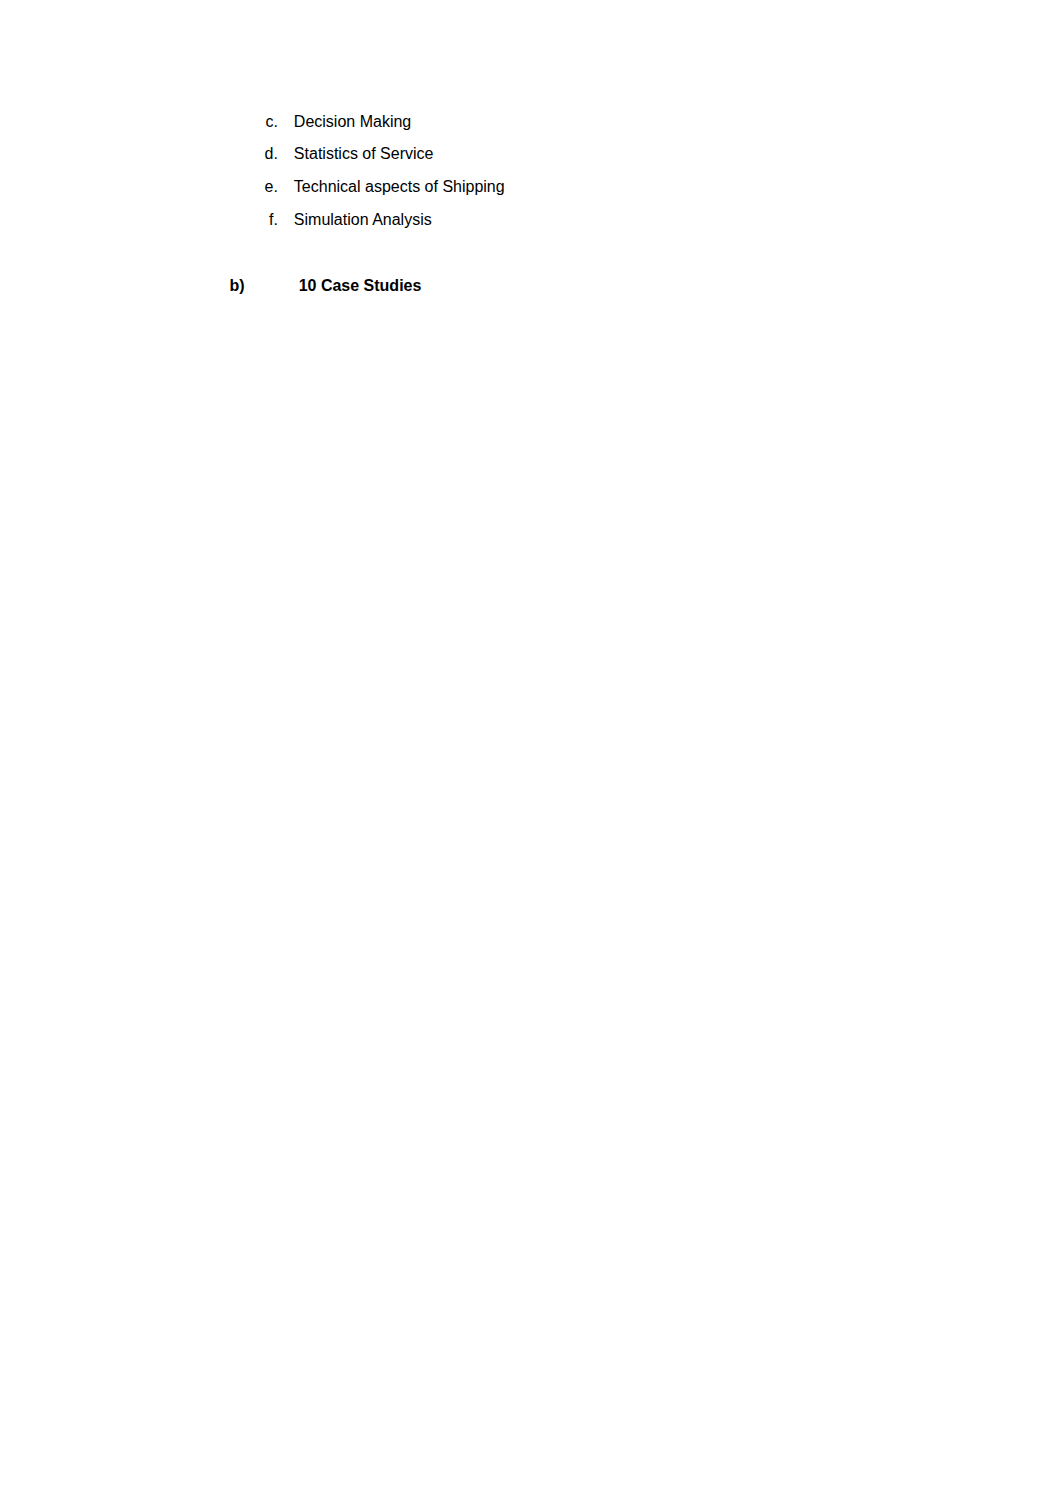Decision Making
Statistics of Service
Technical aspects of Shipping
Simulation Analysis
b) 10 Case Studies